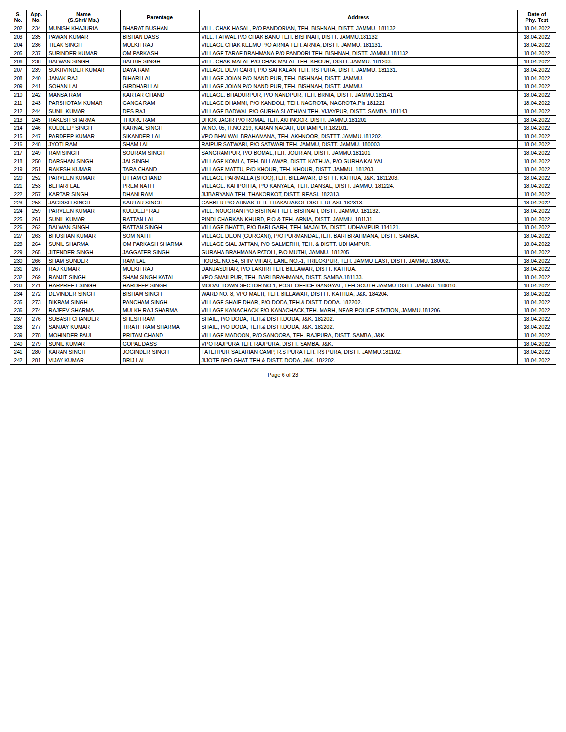| S. No. | App. No. | Name (S.Shri/ Ms.) | Parentage | Address | Date of Phy. Test |
| --- | --- | --- | --- | --- | --- |
| 202 | 234 | MUNISH KHAJURIA | BHARAT BUSHAN | VILL. CHAK HASAL, P/O PANDORIAN, TEH. BISHNAH, DISTT. JAMMU. 181132 | 18.04.2022 |
| 203 | 235 | PAWAN KUMAR | BISHAN DASS | VILL. FATWAL P/O CHAK BANU TEH. BISHNAH, DISTT. JAMMU.181132 | 18.04.2022 |
| 204 | 236 | TILAK SINGH | MULKH RAJ | VILLAGE CHAK KEEMU P/O ARNIA TEH. ARNIA, DISTT. JAMMU. 181131. | 18.04.2022 |
| 205 | 237 | SURINDER KUMAR | OM PARKASH | VILLAGE TARAF BRAHMANA P/O PANDORI TEH. BISHNAH, DISTT. JAMMU.181132 | 18.04.2022 |
| 206 | 238 | BALWAN SINGH | BALBIR SINGH | VILL. CHAK MALAL P/O CHAK MALAL TEH. KHOUR, DISTT. JAMMU. 181203. | 18.04.2022 |
| 207 | 239 | SUKHVINDER KUMAR | DAYA RAM | VILLAGE DEVI GARH, P/O SAI KALAN TEH. RS PURA, DISTT. JAMMU. 181131. | 18.04.2022 |
| 208 | 240 | JANAK RAJ | BIHARI LAL | VILLAGE JOIAN P/O NAND PUR, TEH. BISHNAH, DISTT. JAMMU. | 18.04.2022 |
| 209 | 241 | SOHAN LAL | GIRDHARI LAL | VILLAGE JOIAN P/O NAND PUR, TEH. BISHNAH, DISTT. JAMMU. | 18.04.2022 |
| 210 | 242 | MANSA RAM | KARTAR CHAND | VILLAGE. BHADURPUR, P/O NANDPUR, TEH. BRNIA, DISTT. JAMMU.181141 | 18.04.2022 |
| 211 | 243 | PARSHOTAM KUMAR | GANGA RAM | VILLAGE DHAMMI, P/O KANDOLI, TEH. NAGROTA, NAGROTA.Pin 181221 | 18.04.2022 |
| 212 | 244 | SUNIL KUMAR | DES RAJ | VILLAGE BADWAL P/O GURHA SLATHIAN TEH. VIJAYPUR, DISTT. SAMBA. 181143 | 18.04.2022 |
| 213 | 245 | RAKESH SHARMA | THORU RAM | DHOK JAGIR P/O ROMAL TEH. AKHNOOR, DISTT. JAMMU.181201 | 18.04.2022 |
| 214 | 246 | KULDEEP SINGH | KARNAL SINGH | W.NO. 05, H.NO.219, KARAN NAGAR, UDHAMPUR.182101. | 18.04.2022 |
| 215 | 247 | PARDEEP KUMAR | SIKANDER LAL | VPO BHALWAL BRAHAMANA, TEH. AKHNOOR, DISTTT. JAMMU.181202. | 18.04.2022 |
| 216 | 248 | JYOTI RAM | SHAM LAL | RAIPUR SATWARI, P/O SATWARI TEH. JAMMU, DISTT. JAMMU. 180003 | 18.04.2022 |
| 217 | 249 | RAM SINGH | SOURAM SINGH | SANGRAMPUR, P/O BOMAL,TEH. JOURIAN, DISTT. JAMMU.181201 | 18.04.2022 |
| 218 | 250 | DARSHAN SINGH | JAI SINGH | VILLAGE KOMLA, TEH. BILLAWAR, DISTT. KATHUA, P/O GURHA KALYAL. | 18.04.2022 |
| 219 | 251 | RAKESH KUMAR | TARA CHAND | VILLAGE MATTU, P/O KHOUR, TEH. KHOUR, DISTT. JAMMU. 181203. | 18.04.2022 |
| 220 | 252 | PARVEEN KUMAR | UTTAM CHAND | VILLAGE PARMALLA (STOO),TEH. BILLAWAR, DISTTT. KATHUA, J&K. 1811203. | 18.04.2022 |
| 221 | 253 | BEHARI LAL | PREM NATH | VILLAGE. KAHPOHTA, P/O KANYALA, TEH. DANSAL, DISTT. JAMMU. 181224. | 18.04.2022 |
| 222 | 257 | KARTAR SINGH | DHANI RAM | JIJBARYANA TEH. THAKORKOT, DISTT. REASI. 182313. | 18.04.2022 |
| 223 | 258 | JAGDISH SINGH | KARTAR SINGH | GABBER P/O ARNAS TEH. THAKARAKOT DISTT. REASI. 182313. | 18.04.2022 |
| 224 | 259 | PARVEEN KUMAR | KULDEEP RAJ | VILL. NOUGRAN P/O BISHNAH TEH. BISHNAH, DISTT. JAMMU. 181132. | 18.04.2022 |
| 225 | 261 | SUNIL KUMAR | RATTAN LAL | PINDI CHARKAN KHURD, P.O & TEH. ARNIA, DISTT. JAMMU. 181131. | 18.04.2022 |
| 226 | 262 | BALWAN SINGH | RATTAN SINGH | VILLAGE BHATTI, P/O BARI GARH, TEH. MAJALTA, DISTT. UDHAMPUR.184121. | 18.04.2022 |
| 227 | 263 | BHUSHAN KUMAR | SOM NATH | VILLAGE DEON (GURGANI), P/O PURMANDAL,TEH. BARI BRAHMANA, DISTT. SAMBA. | 18.04.2022 |
| 228 | 264 | SUNIL SHARMA | OM PARKASH SHARMA | VILLAGE SIAL JATTAN, P/O SALMERHI, TEH. & DISTT. UDHAMPUR. | 18.04.2022 |
| 229 | 265 | JITENDER SINGH | JAGGATER SINGH | GURAHA BRAHMANA PATOLI, P/O MUTHI, JAMMU. 181205 | 18.04.2022 |
| 230 | 266 | SHAM SUNDER | RAM LAL | HOUSE NO.54, SHIV VIHAR, LANE NO.-1, TRILOKPUR, TEH. JAMMU EAST, DISTT. JAMMU. 180002. | 18.04.2022 |
| 231 | 267 | RAJ KUMAR | MULKH RAJ | DANJASDHAR, P/O LAKHRI TEH. BILLAWAR, DISTT. KATHUA. | 18.04.2022 |
| 232 | 269 | RANJIT SINGH | SHAM SINGH KATAL | VPO SMAILPUR, TEH. BARI BRAHMANA, DISTT. SAMBA.181133. | 18.04.2022 |
| 233 | 271 | HARPREET SINGH | HARDEEP SINGH | MODAL TOWN SECTOR NO.1, POST OFFICE GANGYAL, TEH.SOUTH JAMMU DISTT. JAMMU. 180010. | 18.04.2022 |
| 234 | 272 | DEVINDER SINGH | BISHAM SINGH | WARD NO. 8, VPO MALTI, TEH. BILLAWAR, DISTTT. KATHUA, J&K. 184204. | 18.04.2022 |
| 235 | 273 | BIKRAM SINGH | PANCHAM SINGH | VILLAGE SHAIE DHAR, P/O DODA,TEH.& DISTT. DODA. 182202. | 18.04.2022 |
| 236 | 274 | RAJEEV SHARMA | MULKH RAJ SHARMA | VILLAGE KANACHACK P/O KANACHACK,TEH. MARH, NEAR POLICE STATION, JAMMU.181206. | 18.04.2022 |
| 237 | 276 | SUBASH CHANDER | SHESH RAM | SHAIE, P/O DODA, TEH.& DISTT.DODA, J&K. 182202. | 18.04.2022 |
| 238 | 277 | SANJAY KUMAR | TIRATH RAM SHARMA | SHAIE, P/O DODA, TEH.& DISTT.DODA, J&K. 182202. | 18.04.2022 |
| 239 | 278 | MOHINDER PAUL | PRITAM CHAND | VILLAGE MADOON, P/O SANOORA, TEH. RAJPURA, DISTT. SAMBA, J&K. | 18.04.2022 |
| 240 | 279 | SUNIL KUMAR | GOPAL DASS | VPO RAJPURA TEH. RAJPURA, DISTT. SAMBA, J&K. | 18.04.2022 |
| 241 | 280 | KARAN SINGH | JOGINDER SINGH | FATEHPUR SALARIAN CAMP, R.S PURA TEH. RS PURA, DISTT. JAMMU.181102. | 18.04.2022 |
| 242 | 281 | VIJAY KUMAR | BRIJ LAL | JIJOTE BPO GHAT TEH.& DISTT. DODA, J&K. 182202. | 18.04.2022 |
Page 6 of 23